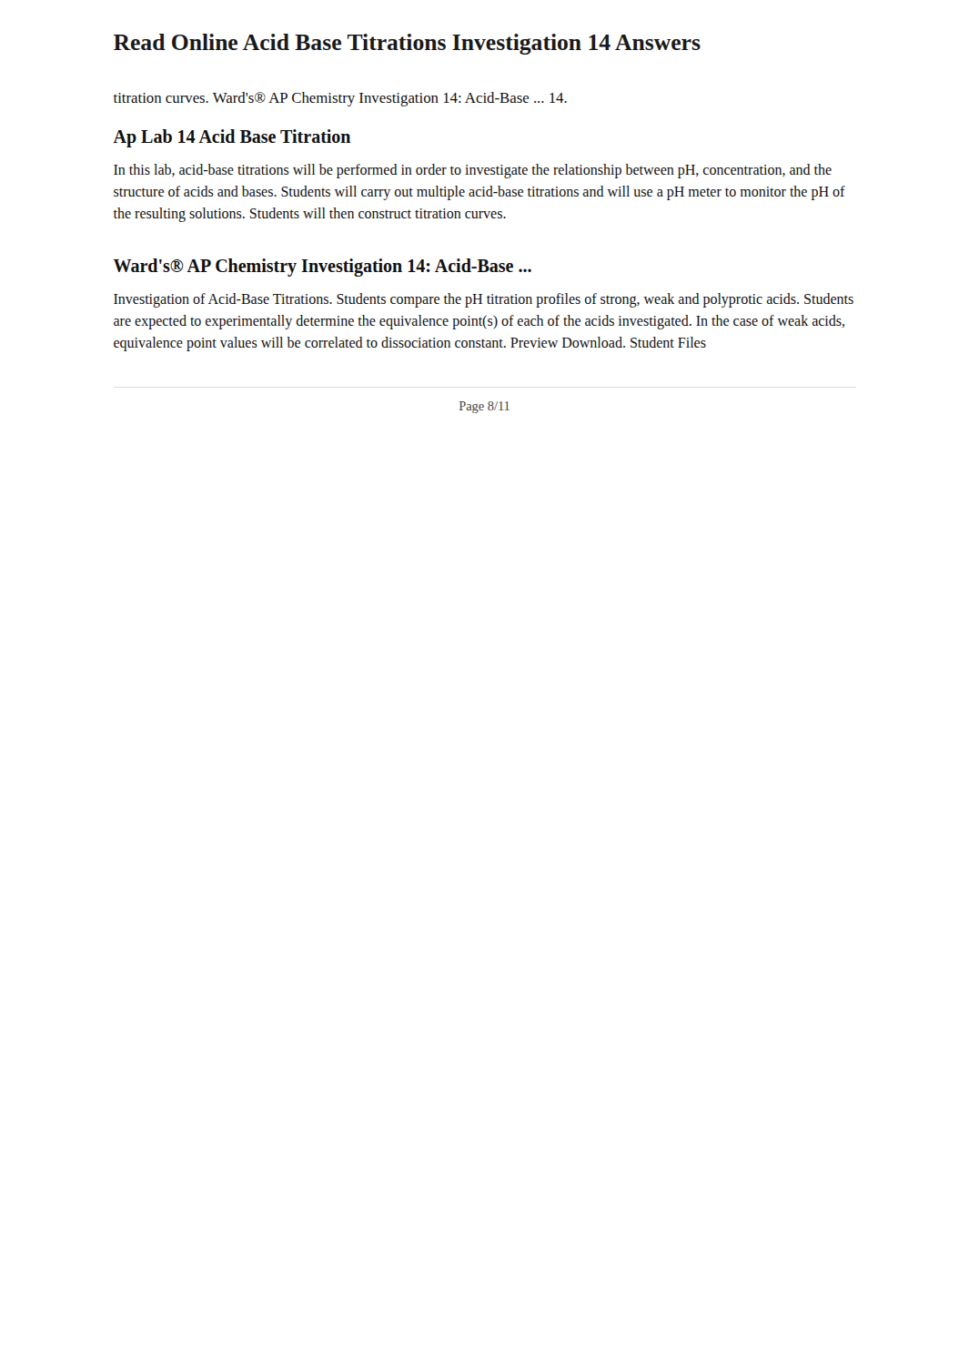Read Online Acid Base Titrations Investigation 14 Answers
titration curves. Ward's® AP Chemistry Investigation 14: Acid-Base ... 14.
Ap Lab 14 Acid Base Titration
In this lab, acid-base titrations will be performed in order to investigate the relationship between pH, concentration, and the structure of acids and bases. Students will carry out multiple acid-base titrations and will use a pH meter to monitor the pH of the resulting solutions. Students will then construct titration curves.
Ward's® AP Chemistry Investigation 14: Acid-Base ...
Investigation of Acid-Base Titrations. Students compare the pH titration profiles of strong, weak and polyprotic acids. Students are expected to experimentally determine the equivalence point(s) of each of the acids investigated. In the case of weak acids, equivalence point values will be correlated to dissociation constant. Preview Download. Student Files
Page 8/11